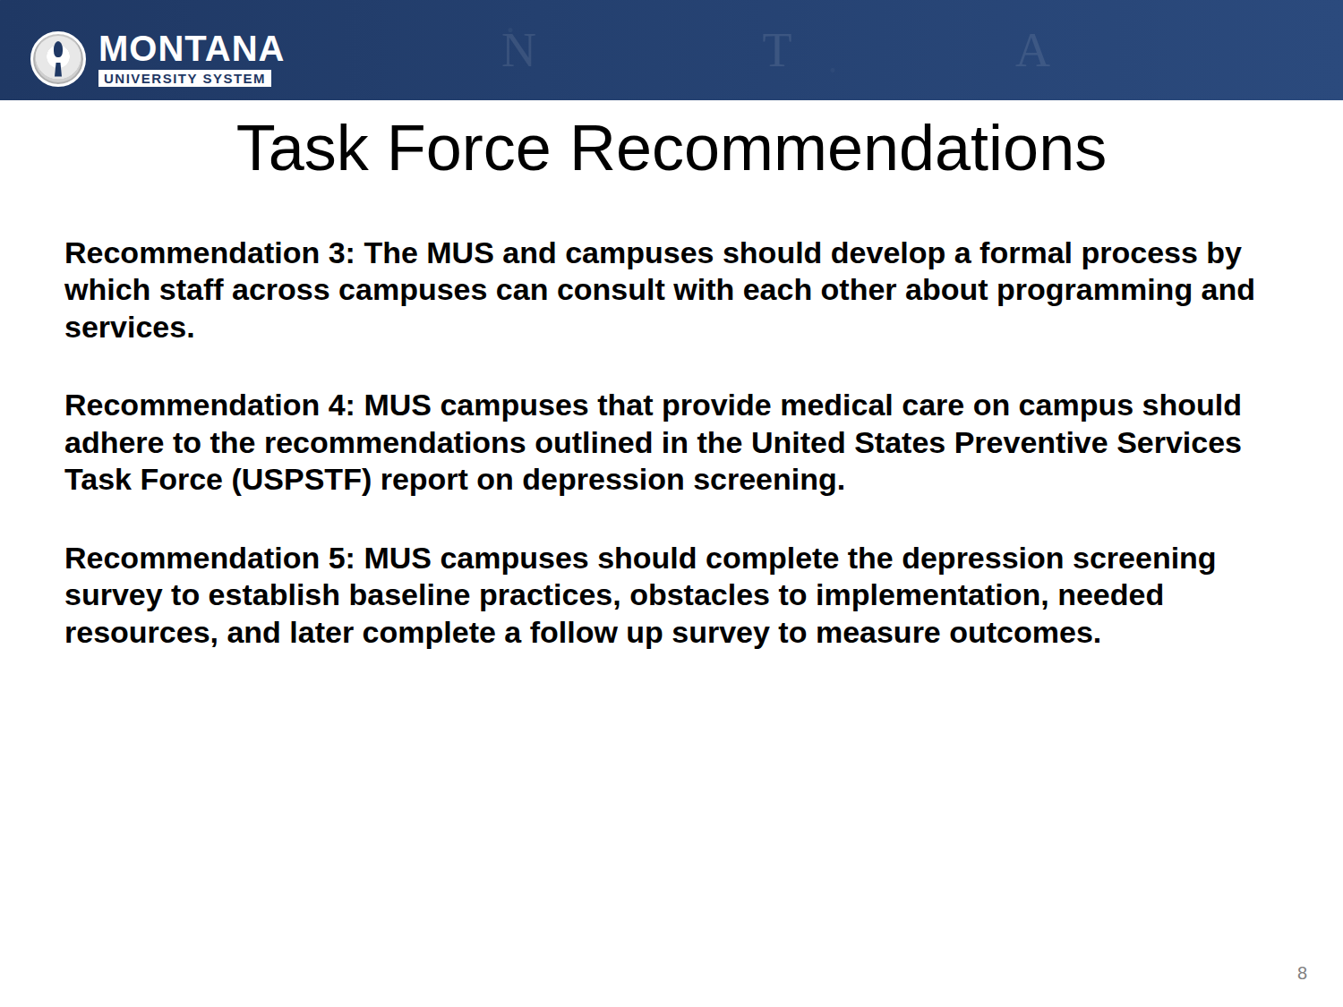N T A
MONTANA
UNIVERSITY SYSTEM
Task Force Recommendations
Recommendation 3: The MUS and campuses should develop a formal process by which staff across campuses can consult with each other about programming and services.
Recommendation 4: MUS campuses that provide medical care on campus should adhere to the recommendations outlined in the United States Preventive Services Task Force (USPSTF) report on depression screening.
Recommendation 5: MUS campuses should complete the depression screening survey to establish baseline practices, obstacles to implementation, needed resources, and later complete a follow up survey to measure outcomes.
8